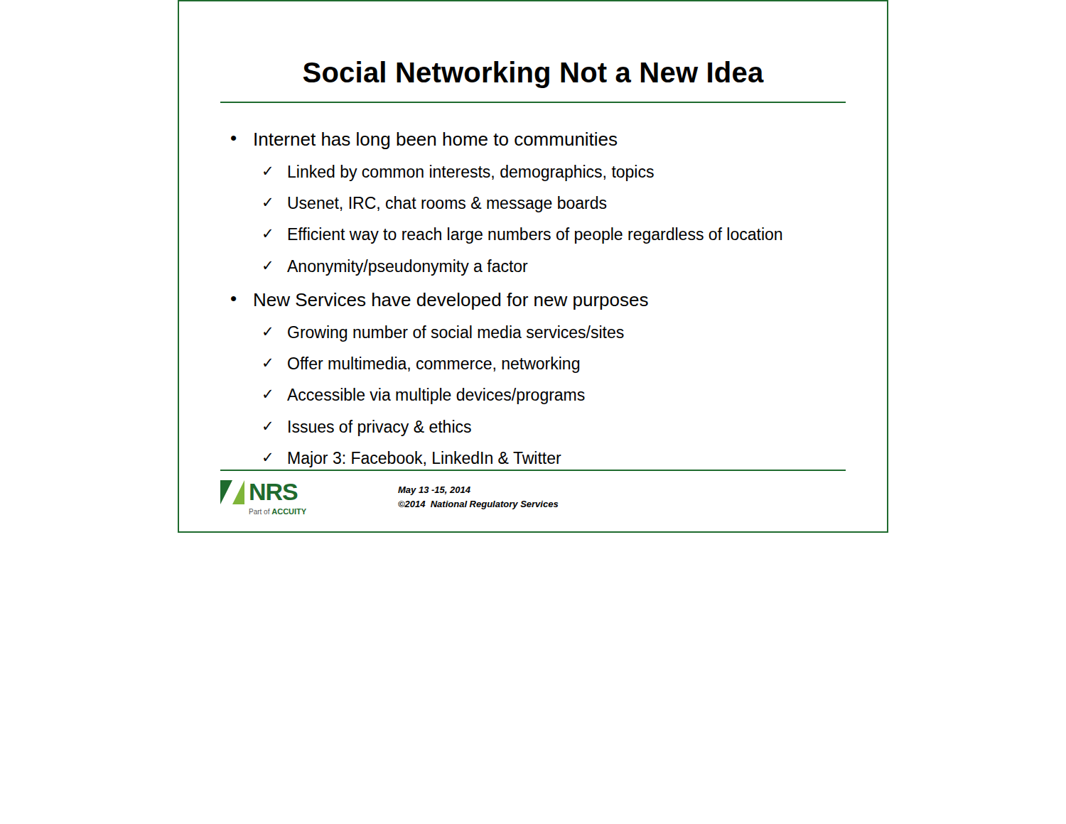Social Networking Not a New Idea
Internet has long been home to communities
Linked by common interests, demographics, topics
Usenet, IRC, chat rooms & message boards
Efficient way to reach large numbers of people regardless of location
Anonymity/pseudonymity a factor
New Services have developed for new purposes
Growing number of social media services/sites
Offer multimedia, commerce, networking
Accessible via multiple devices/programs
Issues of privacy & ethics
Major 3: Facebook, LinkedIn & Twitter
NRS
Part of ACCUITY
May 13 -15, 2014
©2014 National Regulatory Services